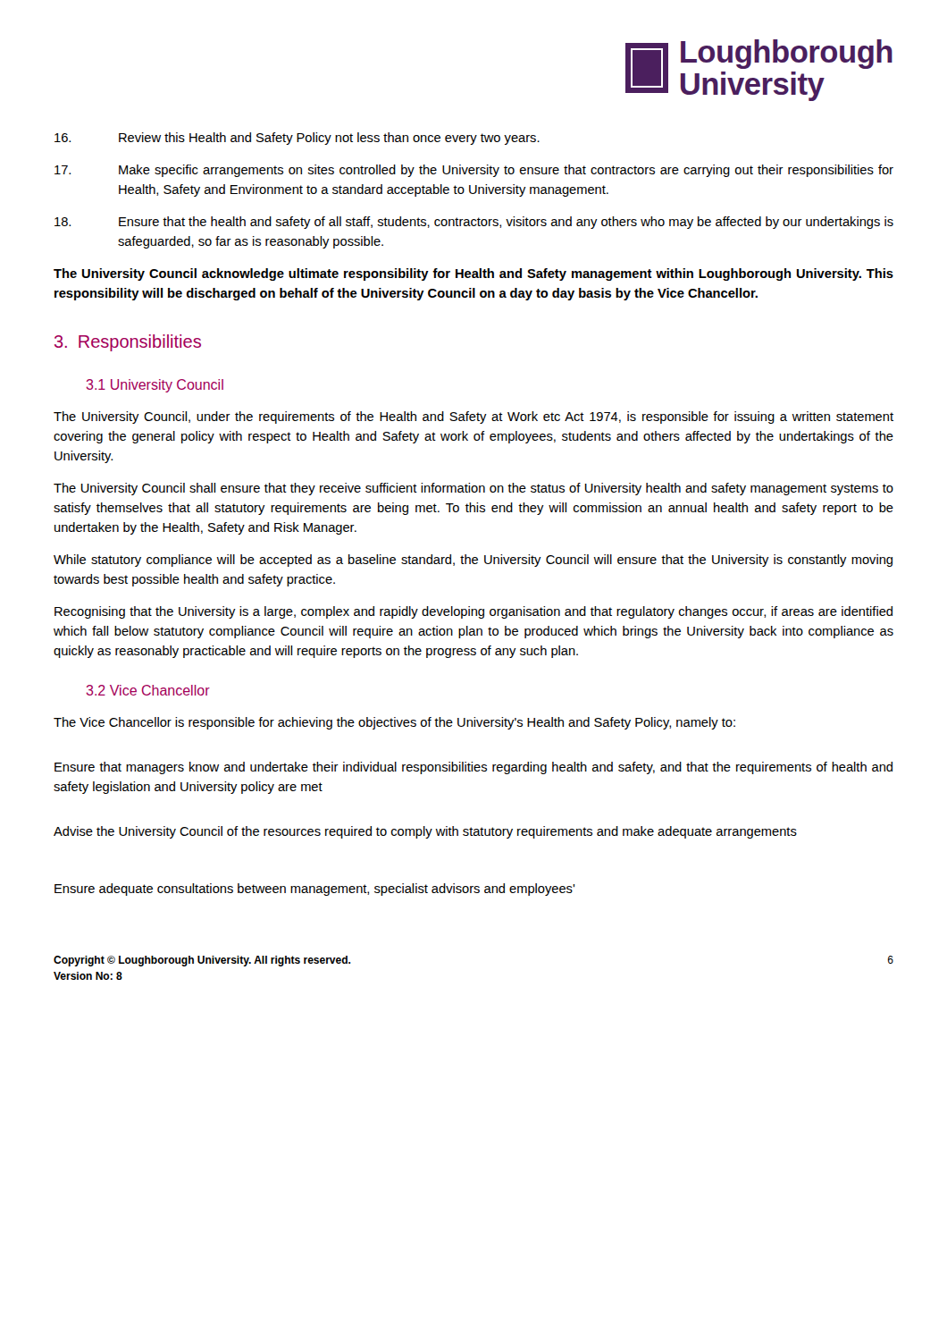Loughborough
University
16. Review this Health and Safety Policy not less than once every two years.
17. Make specific arrangements on sites controlled by the University to ensure that contractors are carrying out their responsibilities for Health, Safety and Environment to a standard acceptable to University management.
18. Ensure that the health and safety of all staff, students, contractors, visitors and any others who may be affected by our undertakings is safeguarded, so far as is reasonably possible.
The University Council acknowledge ultimate responsibility for Health and Safety management within Loughborough University. This responsibility will be discharged on behalf of the University Council on a day to day basis by the Vice Chancellor.
3. Responsibilities
3.1 University Council
The University Council, under the requirements of the Health and Safety at Work etc Act 1974, is responsible for issuing a written statement covering the general policy with respect to Health and Safety at work of employees, students and others affected by the undertakings of the University.
The University Council shall ensure that they receive sufficient information on the status of University health and safety management systems to satisfy themselves that all statutory requirements are being met. To this end they will commission an annual health and safety report to be undertaken by the Health, Safety and Risk Manager.
While statutory compliance will be accepted as a baseline standard, the University Council will ensure that the University is constantly moving towards best possible health and safety practice.
Recognising that the University is a large, complex and rapidly developing organisation and that regulatory changes occur, if areas are identified which fall below statutory compliance Council will require an action plan to be produced which brings the University back into compliance as quickly as reasonably practicable and will require reports on the progress of any such plan.
3.2 Vice Chancellor
The Vice Chancellor is responsible for achieving the objectives of the University's Health and Safety Policy, namely to:
Ensure that managers know and undertake their individual responsibilities regarding health and safety, and that the requirements of health and safety legislation and University policy are met
Advise the University Council of the resources required to comply with statutory requirements and make adequate arrangements
Ensure adequate consultations between management, specialist advisors and employees'
Copyright © Loughborough University. All rights reserved.
Version No: 8 6